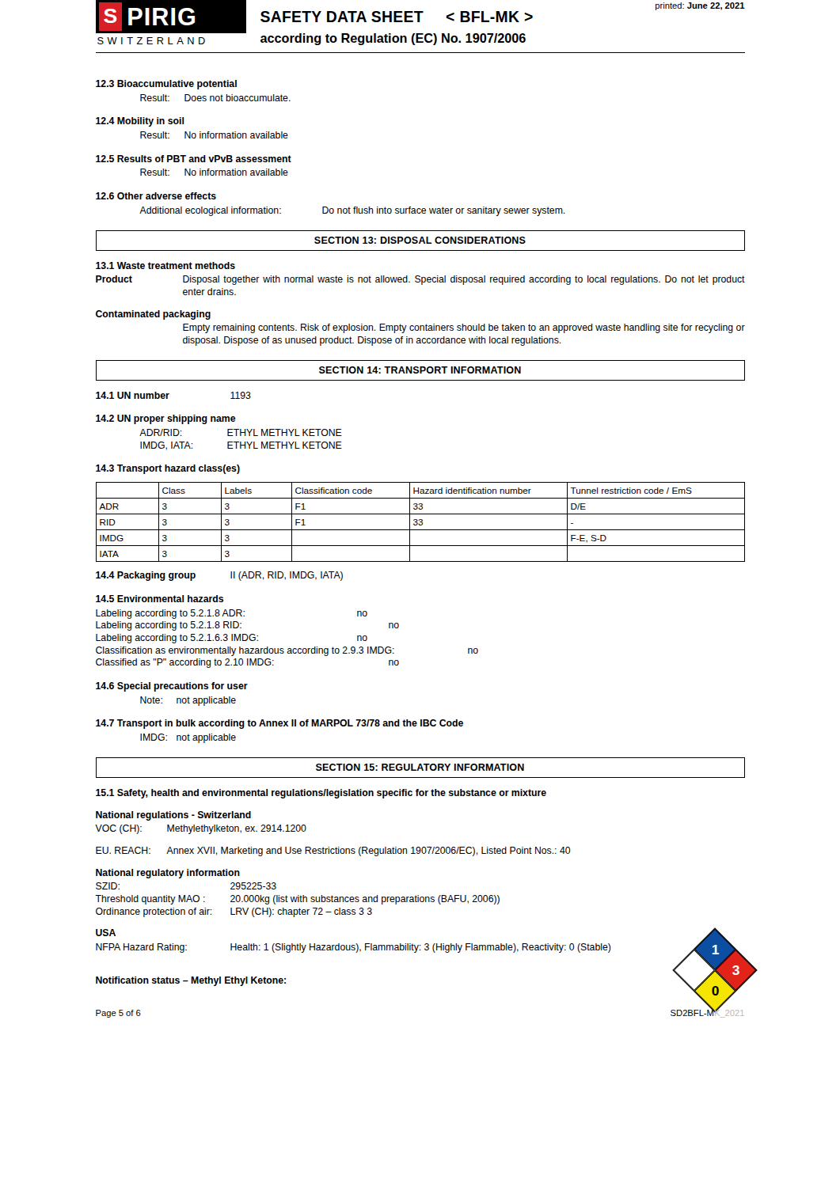printed: June 22, 2021
S
PIRIG
SWITZERLAND
SAFETY DATA SHEET < BFL-MK >
according to Regulation (EC) No. 1907/2006
12.3 Bioaccumulative potential
Result:
Does not bioaccumulate.
12.4 Mobility in soil
Result:
No information available
12.5 Results of PBT and vPvB assessment
Result:
No information available
12.6 Other adverse effects
Additional ecological information:
Do not flush into surface water or sanitary sewer system.
SECTION 13: DISPOSAL CONSIDERATIONS
13.1 Waste treatment methods
Product
Disposal together with normal waste is not allowed. Special disposal required according to local regulations. Do not let product enter drains.
Contaminated packaging
Empty remaining contents. Risk of explosion. Empty containers should be taken to an approved waste handling site for recycling or disposal. Dispose of as unused product. Dispose of in accordance with local regulations.
SECTION 14: TRANSPORT INFORMATION
14.1 UN number
1193
14.2 UN proper shipping name
ADR/RID:
ETHYL METHYL KETONE
IMDG, IATA:
ETHYL METHYL KETONE
14.3 Transport hazard class(es)
| | Class | Labels | Classification code | Hazard identification number | Tunnel restriction code / EmS |
| --- | --- | --- | --- | --- | --- |
| ADR | 3 | 3 | F1 | 33 | D/E |
| RID | 3 | 3 | F1 | 33 | - |
| IMDG | 3 | 3 | | | F-E, S-D |
| IATA | 3 | 3 | | | |
14.4 Packaging group
II (ADR, RID, IMDG, IATA)
14.5 Environmental hazards
Labeling according to 5.2.1.8 ADR:
no
Labeling according to 5.2.1.8 RID:
no
Labeling according to 5.2.1.6.3 IMDG:
no
Classification as environmentally hazardous according to 2.9.3 IMDG:
no
Classified as "P" according to 2.10 IMDG:
no
14.6 Special precautions for user
Note:
not applicable
14.7 Transport in bulk according to Annex II of MARPOL 73/78 and the IBC Code
IMDG:
not applicable
SECTION 15: REGULATORY INFORMATION
15.1 Safety, health and environmental regulations/legislation specific for the substance or mixture
National regulations - Switzerland
VOC (CH):
Methylethylketon, ex. 2914.1200
EU. REACH:
Annex XVII, Marketing and Use Restrictions (Regulation 1907/2006/EC), Listed Point Nos.: 40
National regulatory information
SZID:
295225-33
Threshold quantity MAO :
20.000kg (list with substances and preparations (BAFU, 2006))
Ordinance protection of air:
LRV (CH): chapter 72 – class 3 3
USA
NFPA Hazard Rating:
Health: 1 (Slightly Hazardous), Flammability: 3 (Highly Flammable), Reactivity: 0 (Stable)
1
3
0
Notification status – Methyl Ethyl Ketone:
Page 5 of 6
SD2BFL-MK_2021